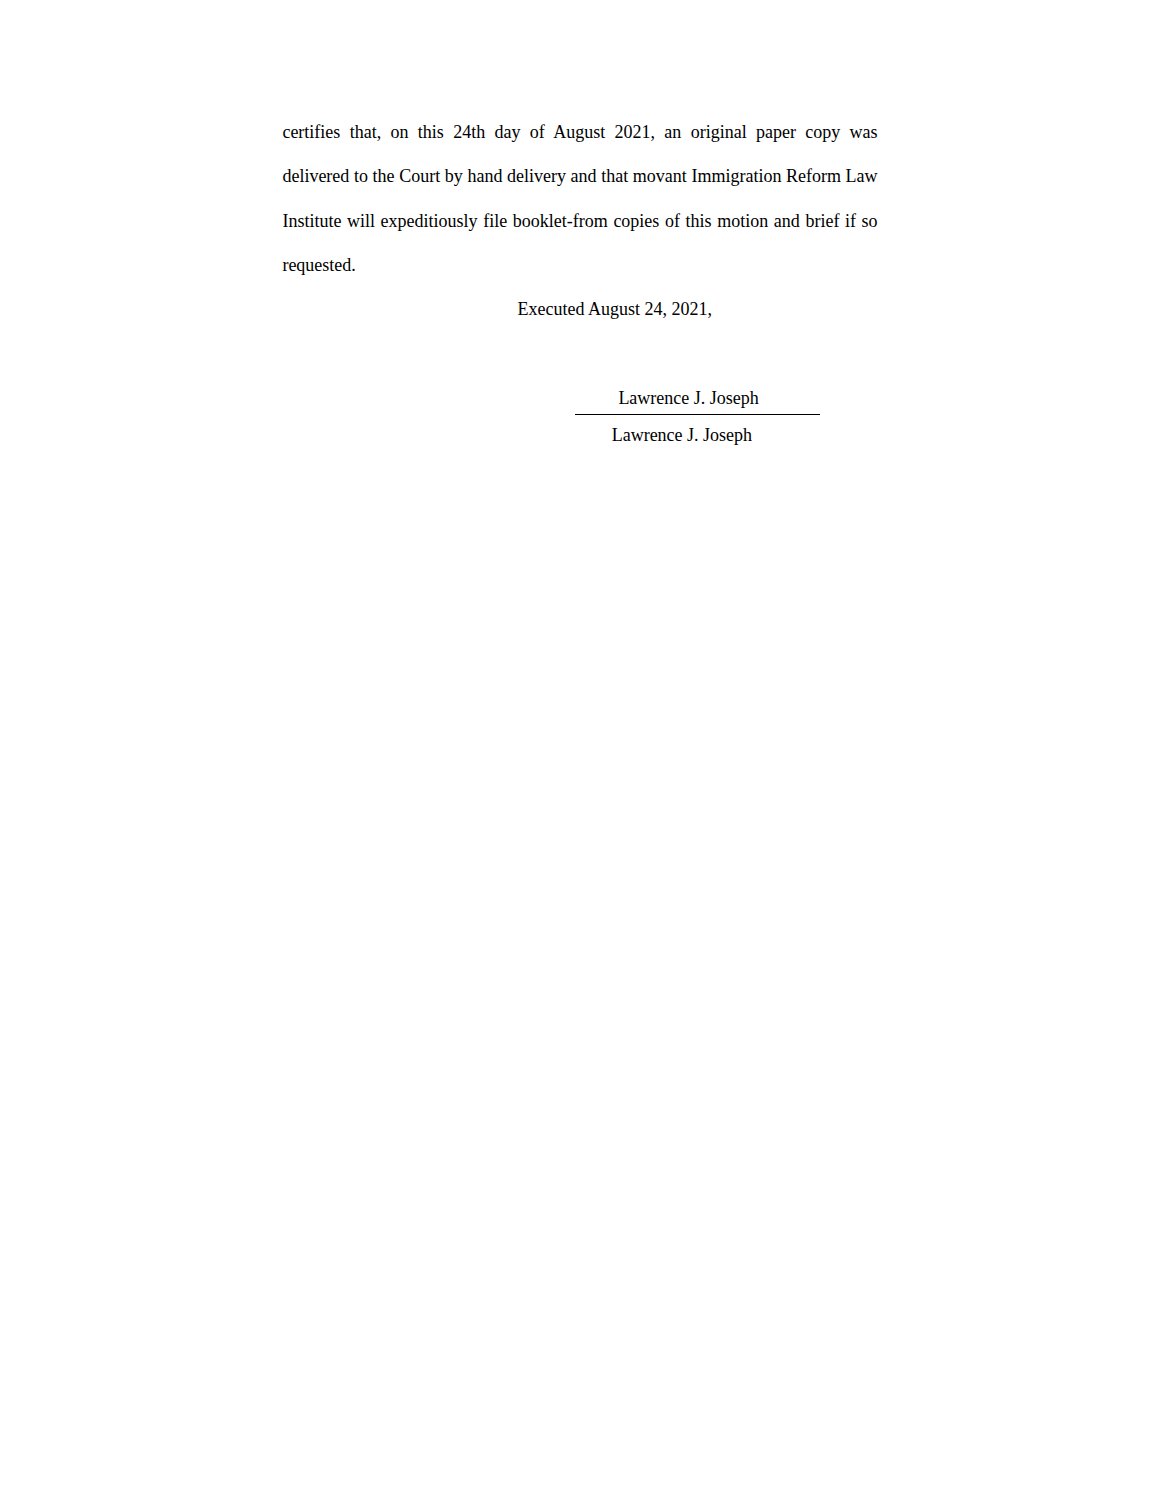certifies that, on this 24th day of August 2021, an original paper copy was delivered to the Court by hand delivery and that movant Immigration Reform Law Institute will expeditiously file booklet-from copies of this motion and brief if so requested.
Executed August 24, 2021,
Lawrence J. Joseph
Lawrence J. Joseph